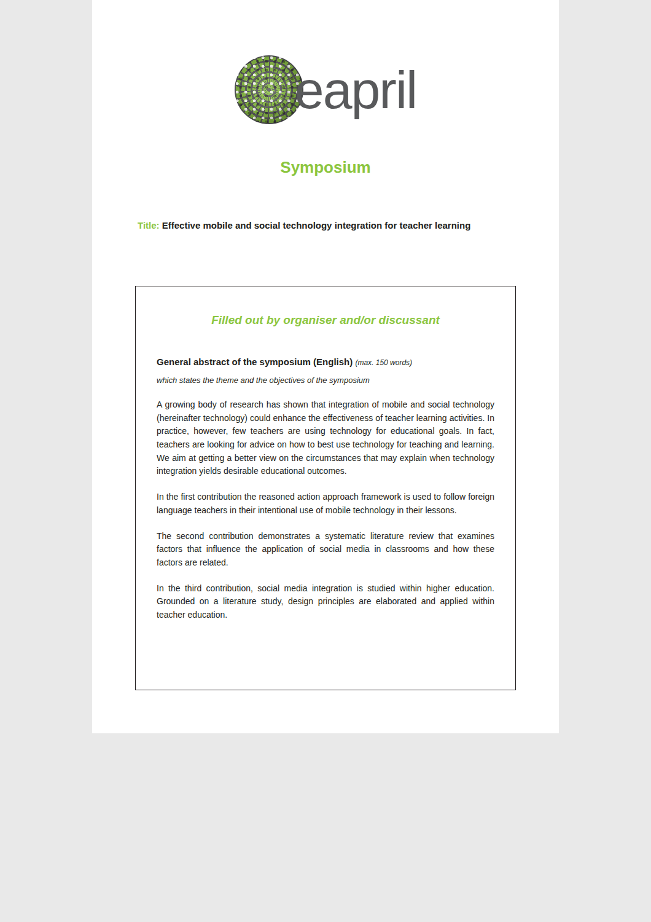eapril
Symposium
Title: Effective mobile and social technology integration for teacher learning
Filled out by organiser and/or discussant
General abstract of the symposium (English) (max. 150 words)
which states the theme and the objectives of the symposium
A growing body of research has shown that integration of mobile and social technology (hereinafter technology) could enhance the effectiveness of teacher learning activities. In practice, however, few teachers are using technology for educational goals. In fact, teachers are looking for advice on how to best use technology for teaching and learning. We aim at getting a better view on the circumstances that may explain when technology integration yields desirable educational outcomes.
In the first contribution the reasoned action approach framework is used to follow foreign language teachers in their intentional use of mobile technology in their lessons.
The second contribution demonstrates a systematic literature review that examines factors that influence the application of social media in classrooms and how these factors are related.
In the third contribution, social media integration is studied within higher education. Grounded on a literature study, design principles are elaborated and applied within teacher education.